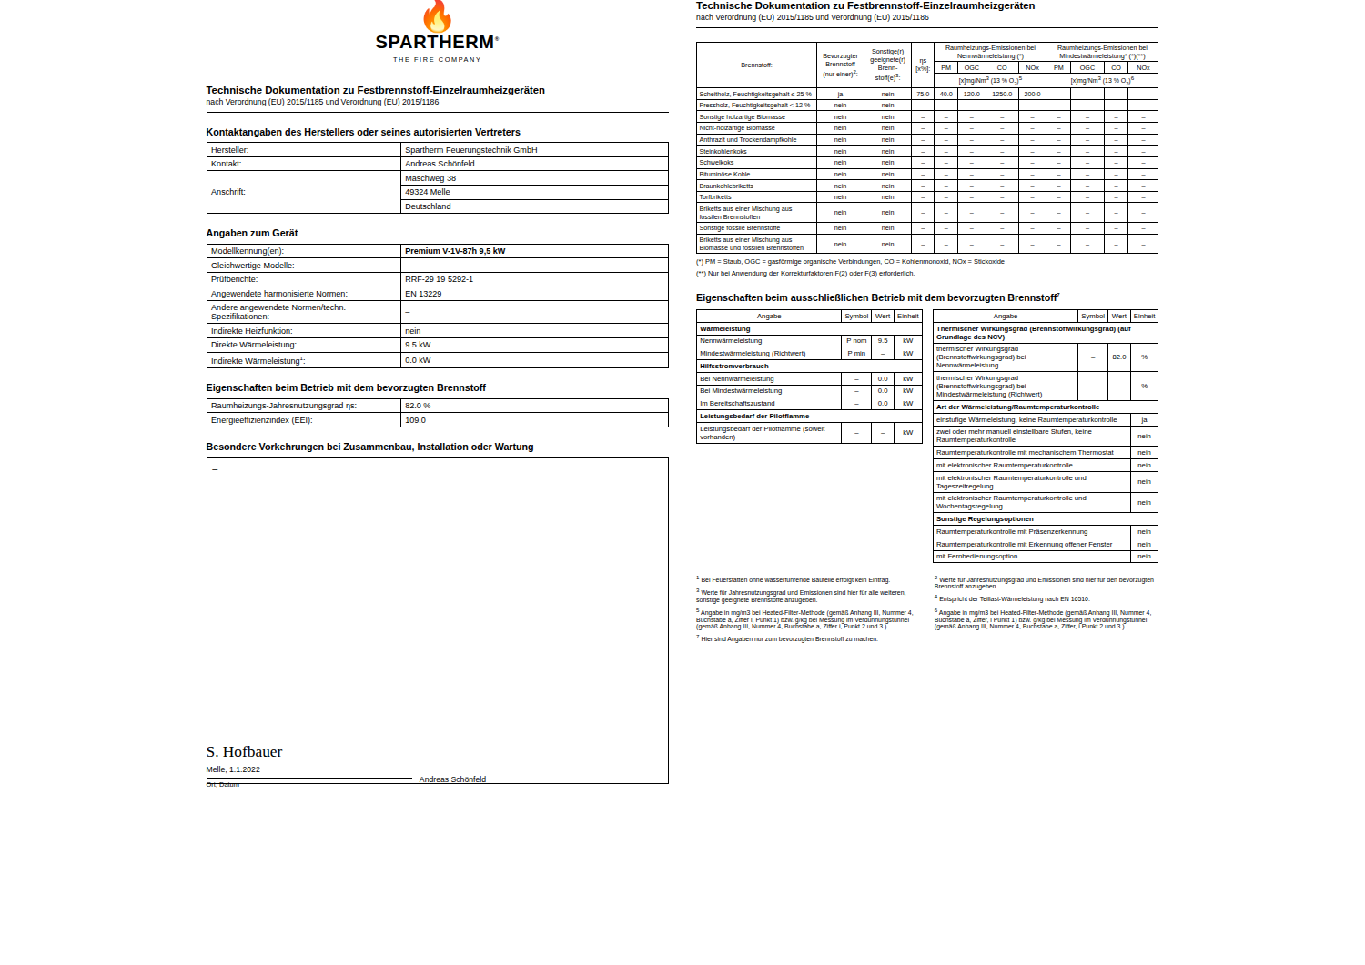🔥
SPARTHERM®
THE FIRE COMPANY
Technische Dokumentation zu Festbrennstoff-Einzelraumheizgeräten
nach Verordnung (EU) 2015/1185 und Verordnung (EU) 2015/1186
Kontaktangaben des Herstellers oder seines autorisierten Vertreters
| Hersteller: | Spartherm Feuerungstechnik GmbH |
| Kontakt: | Andreas Schönfeld |
| Anschrift: | Maschweg 38 |
| 49324 Melle |
| Deutschland |
Angaben zum Gerät
| Modellkennung(en): | Premium V-1V-87h 9,5 kW |
| Gleichwertige Modelle: | – |
| Prüfberichte: | RRF-29 19 5292-1 |
| Angewendete harmonisierte Normen: | EN 13229 |
| Andere angewendete Normen/techn. Spezifikationen: | – |
| Indirekte Heizfunktion: | nein |
| Direkte Wärmeleistung: | 9.5 kW |
| Indirekte Wärmeleistung 1 : | 0.0 kW |
Eigenschaften beim Betrieb mit dem bevorzugten Brennstoff
| Raumheizungs-Jahresnutzungsgrad ηs: | 82.0 % |
| Energieeffizienzindex (EEI): | 109.0 |
Besondere Vorkehrungen bei Zusammenbau, Installation oder Wartung
–
S. Hofbauer
Melle, 1.1.2022
Ort, Datum
Andreas Schönfeld
Technische Dokumentation zu Festbrennstoff-Einzelraumheizgeräten
nach Verordnung (EU) 2015/1185 und Verordnung (EU) 2015/1186
| Brennstoff: | Bevorzugter Brennstoff (nur einer) 2 : | Sonstige(r) geeignete(r) Brenn- stoff(e) 3 : | ηs [x%]: | Raumheizungs-Emissionen bei Nennwärmeleistung (*) | Raumheizungs-Emissionen bei Mindestwärmeleistung* (*)(**) |
| --- | --- | --- | --- | --- | --- |
| PM | OGC | CO | NOx | PM | OGC | CO | NOx |
| [x]mg/Nm 3 (13 % O 2 ) 5 | [x]mg/Nm 3 (13 % O 2 ) 6 |
| Scheitholz, Feuchtigkeitsgehalt ≤ 25 % | ja | nein | 75.0 | 40.0 | 120.0 | 1250.0 | 200.0 | – | – | – | – |
| Pressholz, Feuchtigkeitsgehalt < 12 % | nein | nein | – | – | – | – | – | – | – | – | – |
| Sonstige holzartige Biomasse | nein | nein | – | – | – | – | – | – | – | – | – |
| Nicht-holzartige Biomasse | nein | nein | – | – | – | – | – | – | – | – | – |
| Anthrazit und Trockendampfkohle | nein | nein | – | – | – | – | – | – | – | – | – |
| Steinkohlenkoks | nein | nein | – | – | – | – | – | – | – | – | – |
| Schwelkoks | nein | nein | – | – | – | – | – | – | – | – | – |
| Bituminöse Kohle | nein | nein | – | – | – | – | – | – | – | – | – |
| Braunkohlebriketts | nein | nein | – | – | – | – | – | – | – | – | – |
| Torfbriketts | nein | nein | – | – | – | – | – | – | – | – | – |
| Briketts aus einer Mischung aus fossilen Brennstoffen | nein | nein | – | – | – | – | – | – | – | – | – |
| Sonstige fossile Brennstoffe | nein | nein | – | – | – | – | – | – | – | – | – |
| Briketts aus einer Mischung aus Biomasse und fossilen Brennstoffen | nein | nein | – | – | – | – | – | – | – | – | – |
(*) PM = Staub, OGC = gasförmige organische Verbindungen, CO = Kohlenmonoxid, NOx = Stickoxide
(**) Nur bei Anwendung der Korrekturfaktoren F(2) oder F(3) erforderlich.
Eigenschaften beim ausschließlichen Betrieb mit dem bevorzugten Brennstoff7
| Angabe | Symbol | Wert | Einheit |
| --- | --- | --- | --- |
| Wärmeleistung |
| Nennwärmeleistung | P nom | 9.5 | kW |
| Mindestwärmeleistung (Richtwert) | P min | – | kW |
| Hilfsstromverbrauch |
| Bei Nennwärmeleistung | – | 0.0 | kW |
| Bei Mindestwärmeleistung | – | 0.0 | kW |
| Im Bereitschaftszustand | – | 0.0 | kW |
| Leistungsbedarf der Pilotflamme |
| Leistungsbedarf der Pilotflamme (soweit vorhanden) | – | – | kW |
| Angabe | Symbol | Wert | Einheit |
| --- | --- | --- | --- |
| Thermischer Wirkungsgrad (Brennstoffwirkungsgrad) (auf Grundlage des NCV) |
| thermischer Wirkungsgrad (Brennstoffwirkungsgrad) bei Nennwärmeleistung | – | 82.0 | % |
| thermischer Wirkungsgrad (Brennstoffwirkungsgrad) bei Mindestwärmeleistung (Richtwert) | – | – | % |
| Art der Wärmeleistung/Raumtemperaturkontrolle |
| einstufige Wärmeleistung, keine Raumtemperaturkontrolle | ja |
| zwei oder mehr manuell einstellbare Stufen, keine Raumtemperaturkontrolle | nein |
| Raumtemperaturkontrolle mit mechanischem Thermostat | nein |
| mit elektronischer Raumtemperaturkontrolle | nein |
| mit elektronischer Raumtemperaturkontrolle und Tageszeitregelung | nein |
| mit elektronischer Raumtemperaturkontrolle und Wochentagsregelung | nein |
| Sonstige Regelungsoptionen |
| Raumtemperaturkontrolle mit Präsenzerkennung | nein |
| Raumtemperaturkontrolle mit Erkennung offener Fenster | nein |
| mit Fernbedienungsoption | nein |
1 Bei Feuerstätten ohne wasserführende Bauteile erfolgt kein Eintrag.
3 Werte für Jahresnutzungsgrad und Emissionen sind hier für alle weiteren, sonstige geeignete Brennstoffe anzugeben.
5 Angabe in mg/m3 bei Heated-Filter-Methode (gemäß Anhang III, Nummer 4, Buchstabe a, Ziffer i, Punkt 1) bzw. g/kg bei Messung im Verdünnungstunnel (gemäß Anhang III, Nummer 4, Buchstabe a, Ziffer i, Punkt 2 und 3.)
7 Hier sind Angaben nur zum bevorzugten Brennstoff zu machen.
2 Werte für Jahresnutzungsgrad und Emissionen sind hier für den bevorzugten Brennstoff anzugeben.
4 Entspricht der Teillast-Wärmeleistung nach EN 16510.
6 Angabe in mg/m3 bei Heated-Filter-Methode (gemäß Anhang III, Nummer 4, Buchstabe a, Ziffer, i Punkt 1) bzw. g/kg bei Messung im Verdünnungstunnel (gemäß Anhang III, Nummer 4, Buchstabe a, Ziffer, i Punkt 2 und 3.)